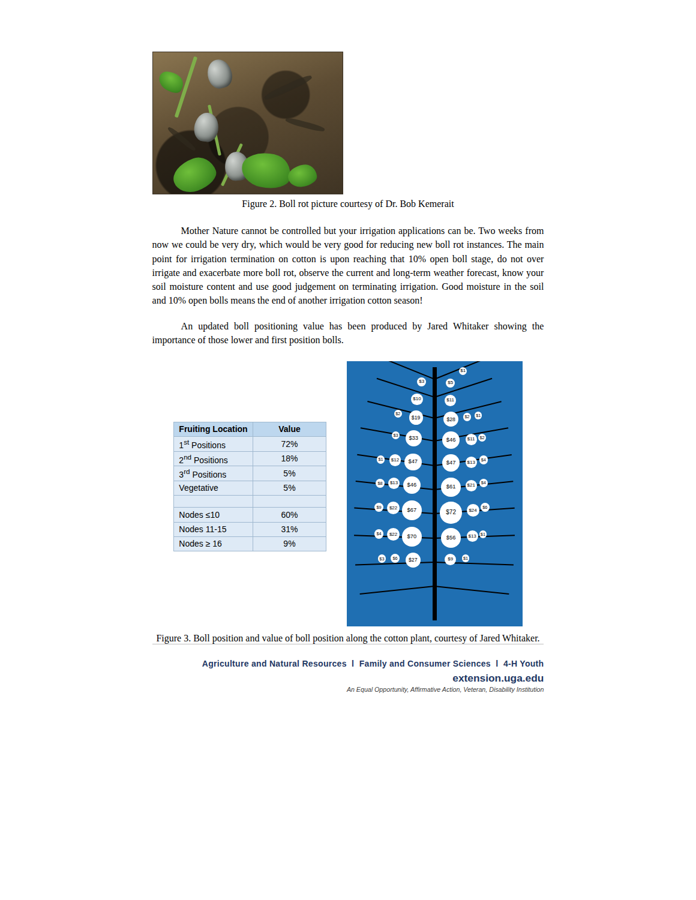Figure 2. Boll rot picture courtesy of Dr. Bob Kemerait
Mother Nature cannot be controlled but your irrigation applications can be. Two weeks from now we could be very dry, which would be very good for reducing new boll rot instances. The main point for irrigation termination on cotton is upon reaching that 10% open boll stage, do not over irrigate and exacerbate more boll rot, observe the current and long-term weather forecast, know your soil moisture content and use good judgement on terminating irrigation. Good moisture in the soil and 10% open bolls means the end of another irrigation cotton season!
An updated boll positioning value has been produced by Jared Whitaker showing the importance of those lower and first position bolls.
| Fruiting Location | Value |
| --- | --- |
| 1 st Positions | 72% |
| 2 nd Positions | 18% |
| 3 rd Positions | 5% |
| Vegetative | 5% |
| Nodes ≤10 | 60% |
| Nodes 11-15 | 31% |
| Nodes ≥ 16 | 9% |
$1
$5
$3
$11
$10
$28
$19
$2
$2
$1
$46
$33
$3
$11
$2
$47
$47
$12
$1
$13
$4
$61
$46
$13
$8
$21
$4
$72
$67
$22
$9
$24
$6
$56
$70
$22
$4
$13
$1
$9
$27
$6
$3
$1
Figure 3. Boll position and value of boll position along the cotton plant, courtesy of Jared Whitaker.
Agriculture and Natural Resources l Family and Consumer Sciences l 4-H Youth
extension.uga.edu
An Equal Opportunity, Affirmative Action, Veteran, Disability Institution